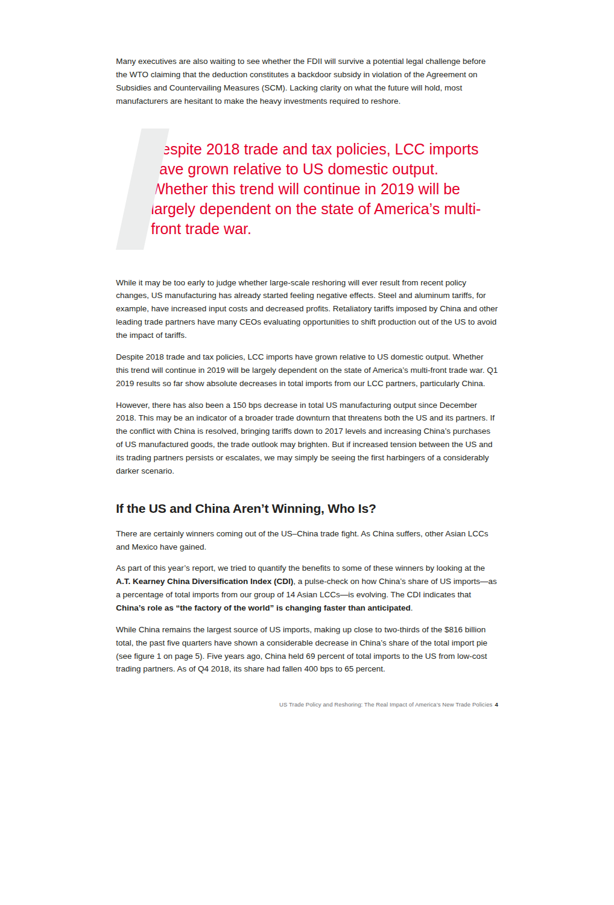Many executives are also waiting to see whether the FDII will survive a potential legal challenge before the WTO claiming that the deduction constitutes a backdoor subsidy in violation of the Agreement on Subsidies and Countervailing Measures (SCM). Lacking clarity on what the future will hold, most manufacturers are hesitant to make the heavy investments required to reshore.
Despite 2018 trade and tax policies, LCC imports have grown relative to US domestic output. Whether this trend will continue in 2019 will be largely dependent on the state of America’s multi-front trade war.
While it may be too early to judge whether large-scale reshoring will ever result from recent policy changes, US manufacturing has already started feeling negative effects. Steel and aluminum tariffs, for example, have increased input costs and decreased profits. Retaliatory tariffs imposed by China and other leading trade partners have many CEOs evaluating opportunities to shift production out of the US to avoid the impact of tariffs.
Despite 2018 trade and tax policies, LCC imports have grown relative to US domestic output. Whether this trend will continue in 2019 will be largely dependent on the state of America’s multi-front trade war. Q1 2019 results so far show absolute decreases in total imports from our LCC partners, particularly China.
However, there has also been a 150 bps decrease in total US manufacturing output since December 2018. This may be an indicator of a broader trade downturn that threatens both the US and its partners. If the conflict with China is resolved, bringing tariffs down to 2017 levels and increasing China’s purchases of US manufactured goods, the trade outlook may brighten. But if increased tension between the US and its trading partners persists or escalates, we may simply be seeing the first harbingers of a considerably darker scenario.
If the US and China Aren’t Winning, Who Is?
There are certainly winners coming out of the US–China trade fight. As China suffers, other Asian LCCs and Mexico have gained.
As part of this year’s report, we tried to quantify the benefits to some of these winners by looking at the A.T. Kearney China Diversification Index (CDI), a pulse-check on how China’s share of US imports—as a percentage of total imports from our group of 14 Asian LCCs—is evolving. The CDI indicates that China’s role as “the factory of the world” is changing faster than anticipated.
While China remains the largest source of US imports, making up close to two-thirds of the $816 billion total, the past five quarters have shown a considerable decrease in China’s share of the total import pie (see figure 1 on page 5). Five years ago, China held 69 percent of total imports to the US from low-cost trading partners. As of Q4 2018, its share had fallen 400 bps to 65 percent.
US Trade Policy and Reshoring: The Real Impact of America’s New Trade Policies4